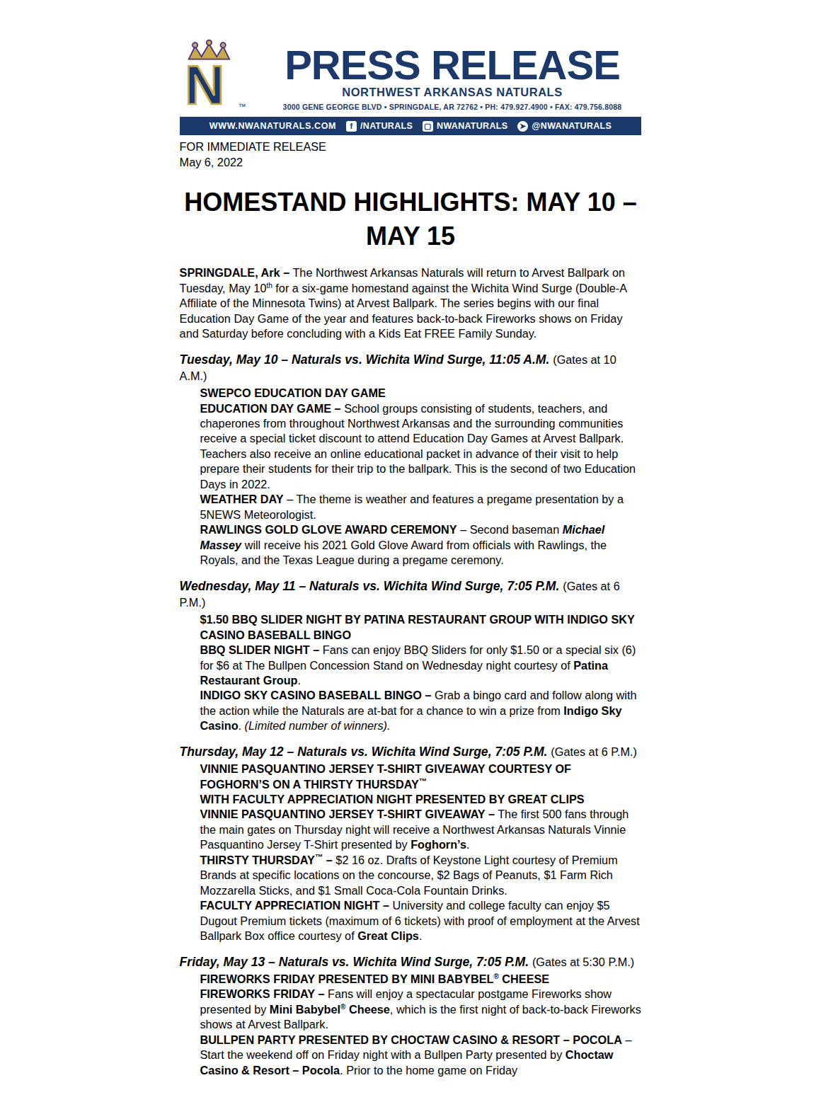N ™
PRESS RELEASE
NORTHWEST ARKANSAS NATURALS
3000 GENE GEORGE BLVD • SPRINGDALE, AR 72762 • PH: 479.927.4900 • FAX: 479.756.8088
WWW.NWANATURALS.COM f/NATURALS ▢NWANATURALS ➤@NWANATURALS
FOR IMMEDIATE RELEASE
May 6, 2022
HOMESTAND HIGHLIGHTS: MAY 10 – MAY 15
SPRINGDALE, Ark – The Northwest Arkansas Naturals will return to Arvest Ballpark on Tuesday, May 10th for a six-game homestand against the Wichita Wind Surge (Double-A Affiliate of the Minnesota Twins) at Arvest Ballpark. The series begins with our final Education Day Game of the year and features back-to-back Fireworks shows on Friday and Saturday before concluding with a Kids Eat FREE Family Sunday.
Tuesday, May 10 – Naturals vs. Wichita Wind Surge, 11:05 A.M. (Gates at 10 A.M.)
SWEPCO EDUCATION DAY GAME
EDUCATION DAY GAME – School groups consisting of students, teachers, and chaperones from throughout Northwest Arkansas and the surrounding communities receive a special ticket discount to attend Education Day Games at Arvest Ballpark. Teachers also receive an online educational packet in advance of their visit to help prepare their students for their trip to the ballpark. This is the second of two Education Days in 2022.
WEATHER DAY – The theme is weather and features a pregame presentation by a 5NEWS Meteorologist.
RAWLINGS GOLD GLOVE AWARD CEREMONY – Second baseman Michael Massey will receive his 2021 Gold Glove Award from officials with Rawlings, the Royals, and the Texas League during a pregame ceremony.
Wednesday, May 11 – Naturals vs. Wichita Wind Surge, 7:05 P.M. (Gates at 6 P.M.)
$1.50 BBQ SLIDER NIGHT BY PATINA RESTAURANT GROUP WITH INDIGO SKY CASINO BASEBALL BINGO
BBQ SLIDER NIGHT – Fans can enjoy BBQ Sliders for only $1.50 or a special six (6) for $6 at The Bullpen Concession Stand on Wednesday night courtesy of Patina Restaurant Group.
INDIGO SKY CASINO BASEBALL BINGO – Grab a bingo card and follow along with the action while the Naturals are at-bat for a chance to win a prize from Indigo Sky Casino. (Limited number of winners).
Thursday, May 12 – Naturals vs. Wichita Wind Surge, 7:05 P.M. (Gates at 6 P.M.)
VINNIE PASQUANTINO JERSEY T-SHIRT GIVEAWAY COURTESY OF FOGHORN’S ON A THIRSTY THURSDAY™
WITH FACULTY APPRECIATION NIGHT PRESENTED BY GREAT CLIPS
VINNIE PASQUANTINO JERSEY T-SHIRT GIVEAWAY – The first 500 fans through the main gates on Thursday night will receive a Northwest Arkansas Naturals Vinnie Pasquantino Jersey T-Shirt presented by Foghorn’s.
THIRSTY THURSDAY™ – $2 16 oz. Drafts of Keystone Light courtesy of Premium Brands at specific locations on the concourse, $2 Bags of Peanuts, $1 Farm Rich Mozzarella Sticks, and $1 Small Coca-Cola Fountain Drinks.
FACULTY APPRECIATION NIGHT – University and college faculty can enjoy $5 Dugout Premium tickets (maximum of 6 tickets) with proof of employment at the Arvest Ballpark Box office courtesy of Great Clips.
Friday, May 13 – Naturals vs. Wichita Wind Surge, 7:05 P.M. (Gates at 5:30 P.M.)
FIREWORKS FRIDAY PRESENTED BY MINI BABYBEL® CHEESE
FIREWORKS FRIDAY – Fans will enjoy a spectacular postgame Fireworks show presented by Mini Babybel® Cheese, which is the first night of back-to-back Fireworks shows at Arvest Ballpark.
BULLPEN PARTY PRESENTED BY CHOCTAW CASINO & RESORT – POCOLA – Start the weekend off on Friday night with a Bullpen Party presented by Choctaw Casino & Resort – Pocola. Prior to the home game on Friday